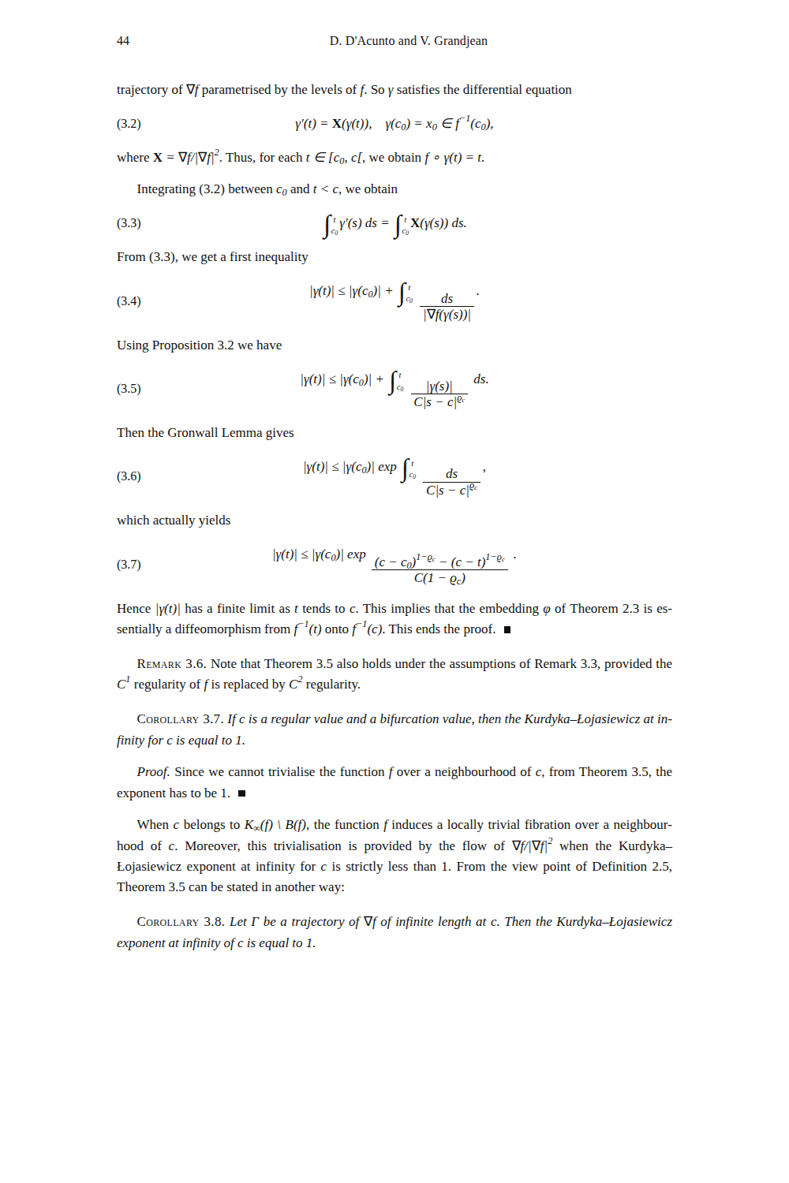44 D. D'Acunto and V. Grandjean
trajectory of ∇f parametrised by the levels of f. So γ satisfies the differential equation
(3.2) γ′(t) = X(γ(t)), γ(c0) = x0 ∈ f−1(c0),
where X = ∇f/|∇f|2. Thus, for each t ∈ [c0, c[, we obtain f ∘ γ(t) = t.
Integrating (3.2) between c0 and t < c, we obtain
(3.3) ∫tc0γ′(s) ds = ∫tc0 X(γ(s)) ds.
From (3.3), we get a first inequality
(3.4) |γ(t)| ≤ |γ(c0)| + ∫tc0 ds|∇f(γ(s))|.
Using Proposition 3.2 we have
(3.5) |γ(t)| ≤ |γ(c0)| + ∫tc0 |γ(s)|C|s − c|ϱc ds.
Then the Gronwall Lemma gives
(3.6) |γ(t)| ≤ |γ(c0)| exp ∫tc0 ds C|s − c|ϱc,
which actually yields
(3.7) |γ(t)| ≤ |γ(c0)| exp (c − c0)1−ϱc − (c − t)1−ϱc C(1 − ϱc) .
Hence |γ(t)| has a finite limit as t tends to c. This implies that the embedding φ of Theorem 2.3 is essentially a diffeomorphism from f−1(t) onto f−1(c). This ends the proof.
Remark 3.6. Note that Theorem 3.5 also holds under the assumptions of Remark 3.3, provided the C1 regularity of f is replaced by C2 regularity.
Corollary 3.7. If c is a regular value and a bifurcation value, then the Kurdyka–Łojasiewicz at infinity for c is equal to 1.
Proof. Since we cannot trivialise the function f over a neighbourhood of c, from Theorem 3.5, the exponent has to be 1.
When c belongs to K∞(f) \ B(f), the function f induces a locally trivial fibration over a neighbourhood of c. Moreover, this trivialisation is provided by the flow of ∇f/|∇f|2 when the Kurdyka–Łojasiewicz exponent at infinity for c is strictly less than 1. From the view point of Definition 2.5, Theorem 3.5 can be stated in another way:
Corollary 3.8. Let Γ be a trajectory of ∇f of infinite length at c. Then the Kurdyka–Łojasiewicz exponent at infinity of c is equal to 1.